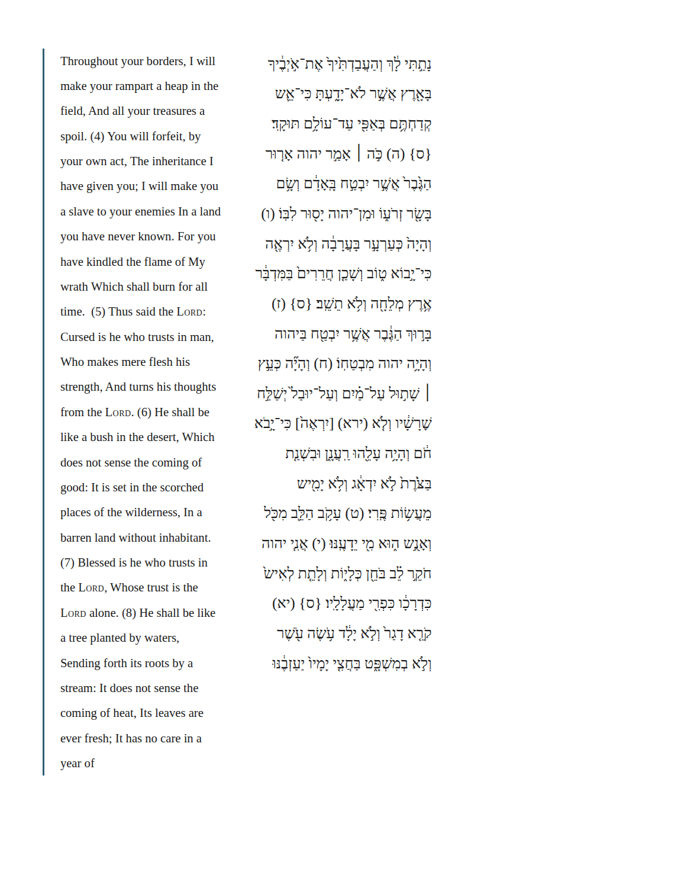Throughout your borders, I will make your rampart a heap in the field, And all your treasures a spoil. (4) You will forfeit, by your own act, The inheritance I have given you; I will make you a slave to your enemies In a land you have never known. For you have kindled the flame of My wrath Which shall burn for all time. (5) Thus said the Lord: Cursed is he who trusts in man, Who makes mere flesh his strength, And turns his thoughts from the Lord. (6) He shall be like a bush in the desert, Which does not sense the coming of good: It is set in the scorched places of the wilderness, In a barren land without inhabitant. (7) Blessed is he who trusts in the Lord, Whose trust is the Lord alone. (8) He shall be like a tree planted by waters, Sending forth its roots by a stream: It does not sense the coming of heat, Its leaves are ever fresh; It has no care in a year of
נָתַ֣תִּי לָ֔ךְ וְהַעֲבַדְתִּ֙יךָ֙ אֶת־אֹ֣יְבֶ֔יךָ בָּאָ֖רֶץ אֲשֶׁ֣ר לֹא־יָדָ֑עְתָּ כִּי־אֵ֛ש קְדַחְתֶּ֥ם בְּאַפִּ֖י עַד־עוֹלָ֥ם תּוּקָֽד׃ {ס} (ה) כֹּ֣ה ׀ אָמַ֣ר יהוה אָר֤וּר הַגֶּ֙בֶר֙ אֲשֶׁ֣ר יִבְטַ֣ח בָּֽאָדָ֔ם וְשָׂ֥ם בָּשָׂ֖ר זְרֹע֑וֹ וּמִן־יהוה יָס֖וּר לִבּֽוֹ׃ (ו) וְהָיָה֙ כְּעַרְעָ֣ר בָּעֲרָבָ֔ה וְלֹ֥א יִרְאֶ֖ה כִּי־יָ֣בוֹא ט֑וֹב וְשָׁכַ֤ן חֲרֵרִים֙ בַּמִּדְבָּ֔ר אֶ֥רֶץ מְלֵחָ֖ה וְלֹ֥א תֵשֵֽׁב׃ {ס} (ז) בָּר֣וּךְ הַגֶּ֔בֶר אֲשֶׁ֥ר יִבְטַ֖ח בַּיהוה וְהָיָ֥ה יהוה מִבְטַחֽוֹ׃ (ח) וְהָיָ֞ה כְּעֵ֣ץ ׀ שָׁת֣וּל עַל־מַ֗יִם וְעַל־יוּבַל֙ יְשַׁלַּ֣ח שׇׁרָשָׁ֔יו וְלֹ֤א (ירא) [יִרְאֶה֙] כִּי־יָ֣בֹא חֹ֔ם וְהָיָ֥ה עָלֵ֖הוּ רַֽעֲנָ֑ן וּבִשְׁנַ֤ת בַּצֹּ֙רֶת֙ לֹ֣א יִדְאָ֔ג וְלֹ֥א יָמִ֖יש מֵעֲשׂ֥וֹת פֶּֽרִי׃ (ט) עָקֹ֥ב הַלֵּ֛ב מִכֹּ֖ל וְאָנֻ֣ש ה֑וּא מִ֖י יֵדָעֶֽנּוּ׃ (י) אֲנִ֧י יהוה חֹקֵ֣ר לֵ֗ב בֹּחֵ֖ן כְּלָי֑וֹת וְלָתֵ֤ת לְאִיש֙ כִּדְרָכָ֔ו כִּפְרִ֖י מַעֲלָלָֽיו׃ {ס} (יא) קֹרֵ֤א דָגַר֙ וְלֹ֣א יָלָ֔ד עֹ֥שֶׂה עֹ֖שֶׁר וְלֹ֣א בְמִשְׁפָּ֑ט בַּחֲצִ֤י יָמָיו֙ יַעַזְבֶ֔נּוּ